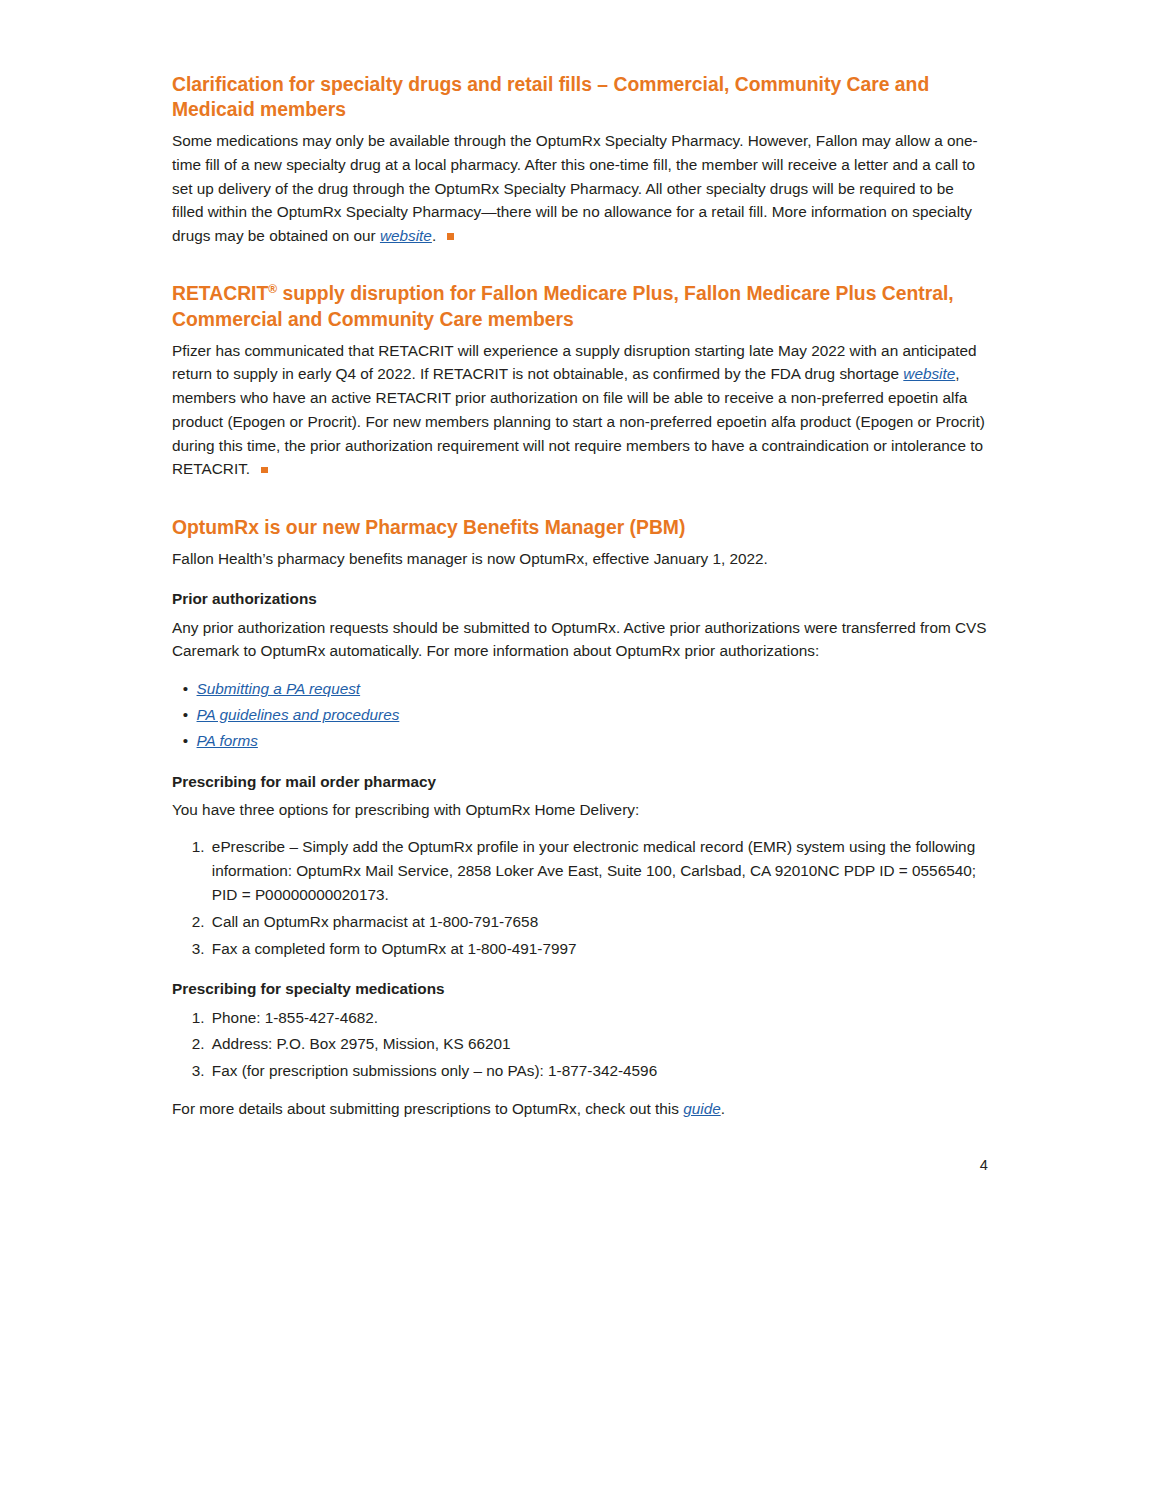Clarification for specialty drugs and retail fills – Commercial, Community Care and Medicaid members
Some medications may only be available through the OptumRx Specialty Pharmacy. However, Fallon may allow a one-time fill of a new specialty drug at a local pharmacy. After this one-time fill, the member will receive a letter and a call to set up delivery of the drug through the OptumRx Specialty Pharmacy. All other specialty drugs will be required to be filled within the OptumRx Specialty Pharmacy—there will be no allowance for a retail fill. More information on specialty drugs may be obtained on our website.
RETACRIT® supply disruption for Fallon Medicare Plus, Fallon Medicare Plus Central, Commercial and Community Care members
Pfizer has communicated that RETACRIT will experience a supply disruption starting late May 2022 with an anticipated return to supply in early Q4 of 2022. If RETACRIT is not obtainable, as confirmed by the FDA drug shortage website, members who have an active RETACRIT prior authorization on file will be able to receive a non-preferred epoetin alfa product (Epogen or Procrit). For new members planning to start a non-preferred epoetin alfa product (Epogen or Procrit) during this time, the prior authorization requirement will not require members to have a contraindication or intolerance to RETACRIT.
OptumRx is our new Pharmacy Benefits Manager (PBM)
Fallon Health’s pharmacy benefits manager is now OptumRx, effective January 1, 2022.
Prior authorizations
Any prior authorization requests should be submitted to OptumRx. Active prior authorizations were transferred from CVS Caremark to OptumRx automatically. For more information about OptumRx prior authorizations:
Submitting a PA request
PA guidelines and procedures
PA forms
Prescribing for mail order pharmacy
You have three options for prescribing with OptumRx Home Delivery:
ePrescribe – Simply add the OptumRx profile in your electronic medical record (EMR) system using the following information: OptumRx Mail Service, 2858 Loker Ave East, Suite 100, Carlsbad, CA 92010NC PDP ID = 0556540; PID = P00000000020173.
Call an OptumRx pharmacist at 1-800-791-7658
Fax a completed form to OptumRx at 1-800-491-7997
Prescribing for specialty medications
Phone: 1-855-427-4682.
Address: P.O. Box 2975, Mission, KS 66201
Fax (for prescription submissions only – no PAs): 1-877-342-4596
For more details about submitting prescriptions to OptumRx, check out this guide.
4